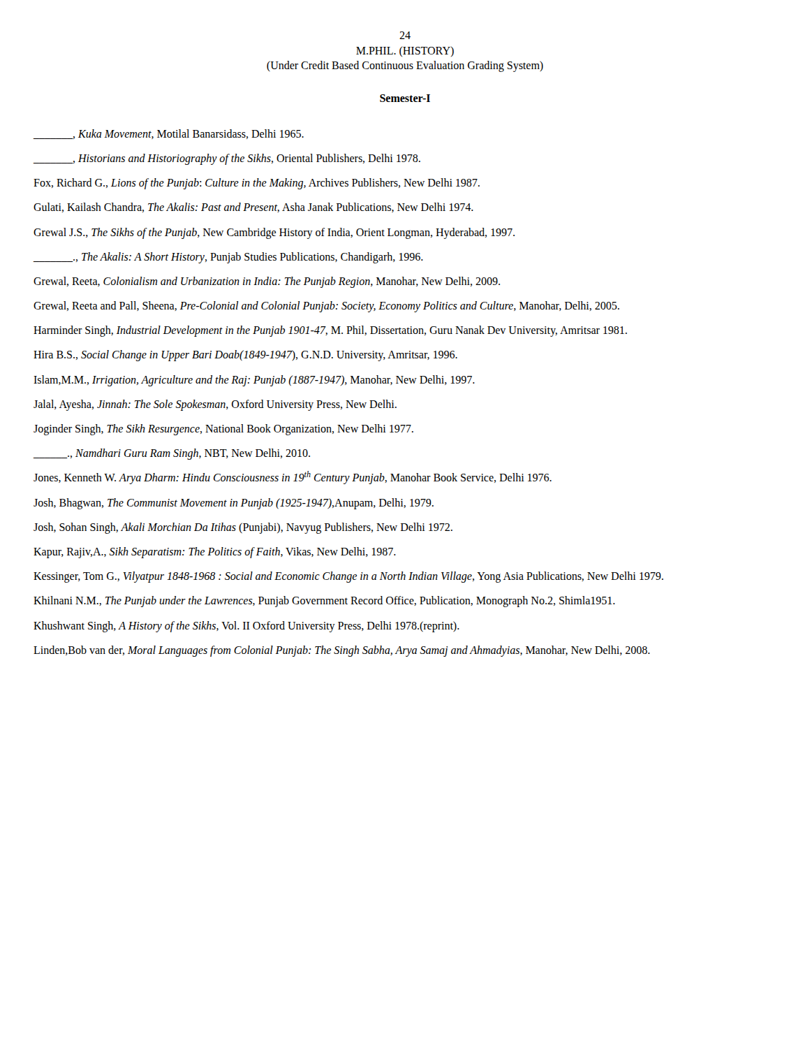24
M.PHIL. (HISTORY)
(Under Credit Based Continuous Evaluation Grading System)
Semester-I
_______, Kuka Movement, Motilal Banarsidass, Delhi 1965.
_______, Historians and Historiography of the Sikhs, Oriental Publishers, Delhi 1978.
Fox, Richard G., Lions of the Punjab: Culture in the Making, Archives Publishers, New Delhi 1987.
Gulati, Kailash Chandra, The Akalis: Past and Present, Asha Janak Publications, New Delhi 1974.
Grewal J.S., The Sikhs of the Punjab, New Cambridge History of India, Orient Longman, Hyderabad, 1997.
_______., The Akalis: A Short History, Punjab Studies Publications, Chandigarh, 1996.
Grewal, Reeta, Colonialism and Urbanization in India: The Punjab Region, Manohar, New Delhi, 2009.
Grewal, Reeta and Pall, Sheena, Pre-Colonial and Colonial Punjab: Society, Economy Politics and Culture, Manohar, Delhi, 2005.
Harminder Singh, Industrial Development in the Punjab 1901-47, M. Phil, Dissertation, Guru Nanak Dev University, Amritsar 1981.
Hira B.S., Social Change in Upper Bari Doab(1849-1947), G.N.D. University, Amritsar, 1996.
Islam,M.M., Irrigation, Agriculture and the Raj: Punjab (1887-1947), Manohar, New Delhi, 1997.
Jalal, Ayesha, Jinnah: The Sole Spokesman, Oxford University Press, New Delhi.
Joginder Singh, The Sikh Resurgence, National Book Organization, New Delhi 1977.
______., Namdhari Guru Ram Singh, NBT, New Delhi, 2010.
Jones, Kenneth W. Arya Dharm: Hindu Consciousness in 19th Century Punjab, Manohar Book Service, Delhi 1976.
Josh, Bhagwan, The Communist Movement in Punjab (1925-1947),Anupam, Delhi, 1979.
Josh, Sohan Singh, Akali Morchian Da Itihas (Punjabi), Navyug Publishers, New Delhi 1972.
Kapur, Rajiv,A., Sikh Separatism: The Politics of Faith, Vikas, New Delhi, 1987.
Kessinger, Tom G., Vilyatpur 1848-1968 : Social and Economic Change in a North Indian Village, Yong Asia Publications, New Delhi 1979.
Khilnani N.M., The Punjab under the Lawrences, Punjab Government Record Office, Publication, Monograph No.2, Shimla1951.
Khushwant Singh, A History of the Sikhs, Vol. II Oxford University Press, Delhi 1978.(reprint).
Linden,Bob van der, Moral Languages from Colonial Punjab: The Singh Sabha, Arya Samaj and Ahmadyias, Manohar, New Delhi, 2008.